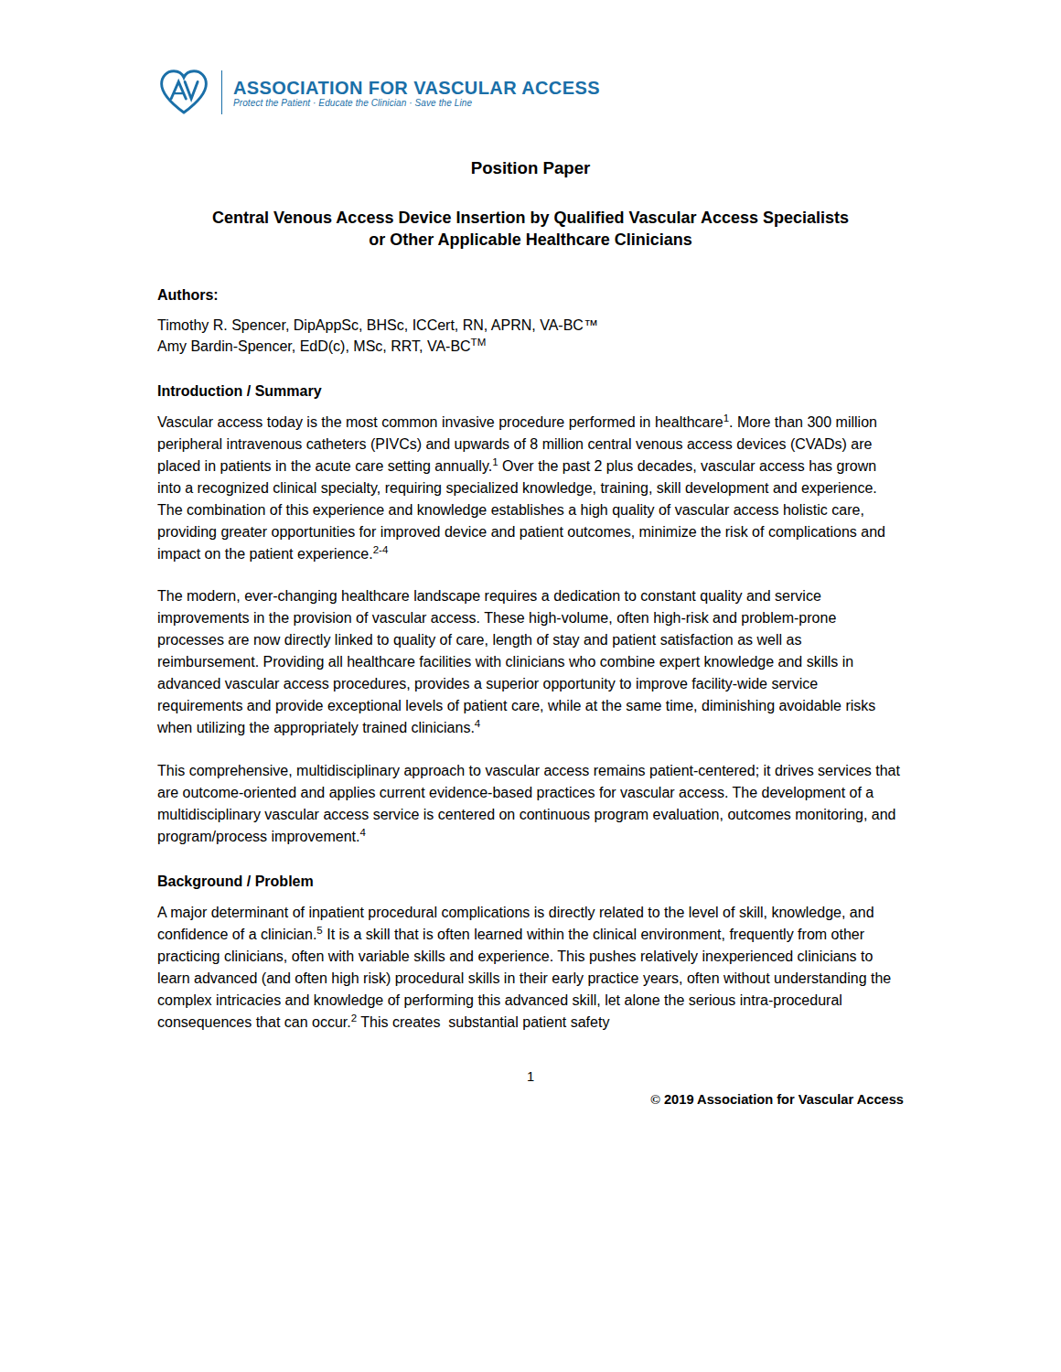ASSOCIATION FOR VASCULAR ACCESS
Protect the Patient · Educate the Clinician · Save the Line
Position Paper
Central Venous Access Device Insertion by Qualified Vascular Access Specialists
or Other Applicable Healthcare Clinicians
Authors:
Timothy R. Spencer, DipAppSc, BHSc, ICCert, RN, APRN, VA-BC™
Amy Bardin-Spencer, EdD(c), MSc, RRT, VA-BCTM
Introduction / Summary
Vascular access today is the most common invasive procedure performed in healthcare1. More than 300 million peripheral intravenous catheters (PIVCs) and upwards of 8 million central venous access devices (CVADs) are placed in patients in the acute care setting annually.1 Over the past 2 plus decades, vascular access has grown into a recognized clinical specialty, requiring specialized knowledge, training, skill development and experience. The combination of this experience and knowledge establishes a high quality of vascular access holistic care, providing greater opportunities for improved device and patient outcomes, minimize the risk of complications and impact on the patient experience.2-4
The modern, ever-changing healthcare landscape requires a dedication to constant quality and service improvements in the provision of vascular access. These high-volume, often high-risk and problem-prone processes are now directly linked to quality of care, length of stay and patient satisfaction as well as reimbursement. Providing all healthcare facilities with clinicians who combine expert knowledge and skills in advanced vascular access procedures, provides a superior opportunity to improve facility-wide service requirements and provide exceptional levels of patient care, while at the same time, diminishing avoidable risks when utilizing the appropriately trained clinicians.4
This comprehensive, multidisciplinary approach to vascular access remains patient-centered; it drives services that are outcome-oriented and applies current evidence-based practices for vascular access. The development of a multidisciplinary vascular access service is centered on continuous program evaluation, outcomes monitoring, and program/process improvement.4
Background / Problem
A major determinant of inpatient procedural complications is directly related to the level of skill, knowledge, and confidence of a clinician.5 It is a skill that is often learned within the clinical environment, frequently from other practicing clinicians, often with variable skills and experience. This pushes relatively inexperienced clinicians to learn advanced (and often high risk) procedural skills in their early practice years, often without understanding the complex intricacies and knowledge of performing this advanced skill, let alone the serious intra-procedural consequences that can occur.2 This creates substantial patient safety
1
© 2019 Association for Vascular Access